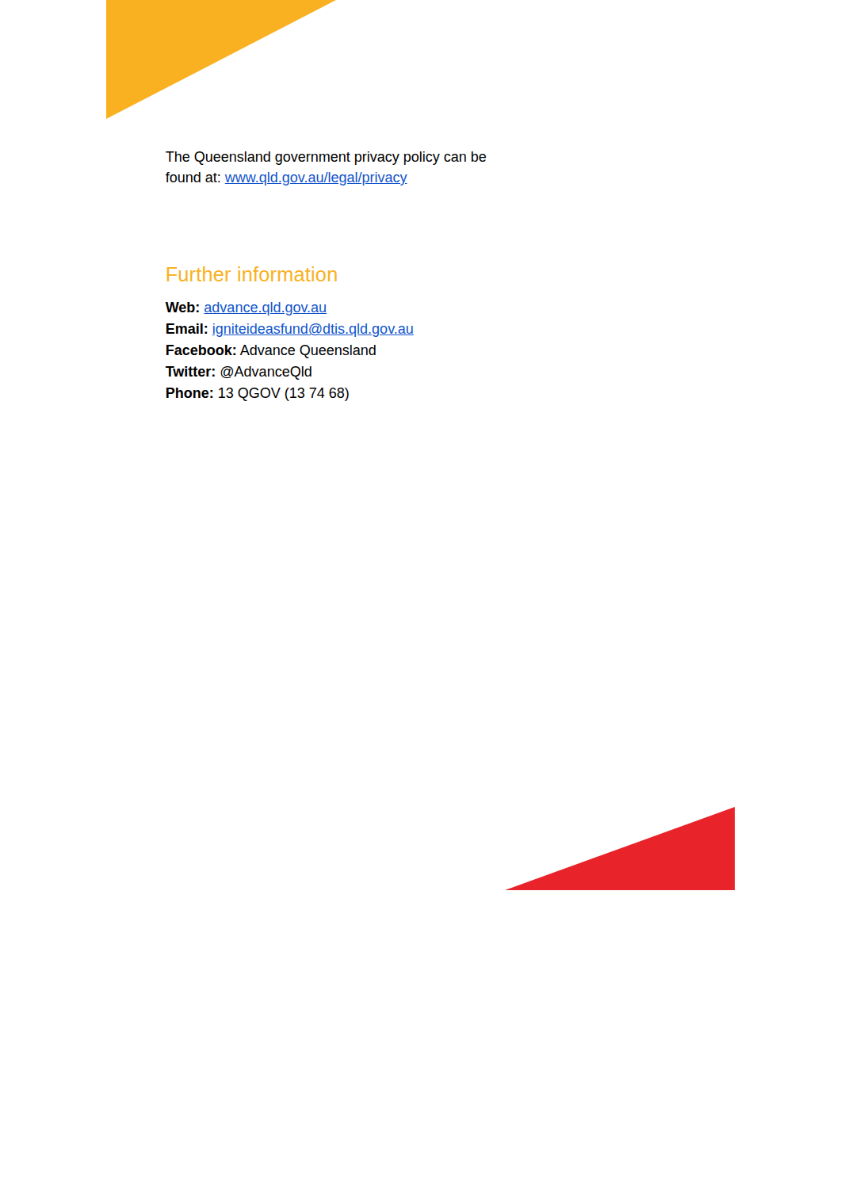The Queensland government privacy policy can be found at: www.qld.gov.au/legal/privacy
Further information
Web: advance.qld.gov.au
Email: igniteideasfund@dtis.qld.gov.au
Facebook: Advance Queensland
Twitter: @AdvanceQld
Phone: 13 QGOV (13 74 68)